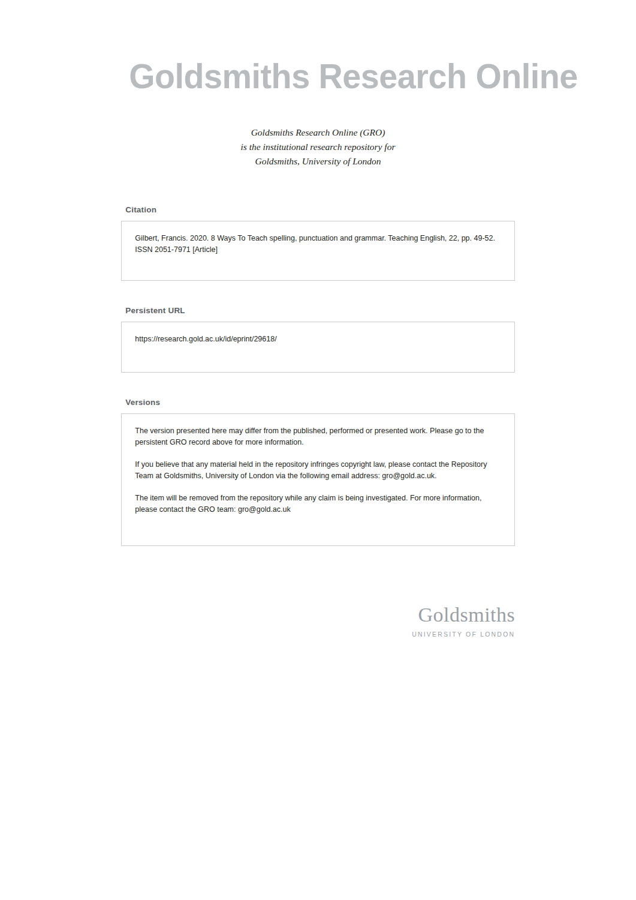Goldsmiths Research Online
Goldsmiths Research Online (GRO)
is the institutional research repository for
Goldsmiths, University of London
Citation
Gilbert, Francis. 2020. 8 Ways To Teach spelling, punctuation and grammar. Teaching English, 22, pp. 49-52. ISSN 2051-7971 [Article]
Persistent URL
https://research.gold.ac.uk/id/eprint/29618/
Versions
The version presented here may differ from the published, performed or presented work. Please go to the persistent GRO record above for more information.
If you believe that any material held in the repository infringes copyright law, please contact the Repository Team at Goldsmiths, University of London via the following email address: gro@gold.ac.uk.
The item will be removed from the repository while any claim is being investigated. For more information, please contact the GRO team: gro@gold.ac.uk
Goldsmiths
UNIVERSITY OF LONDON